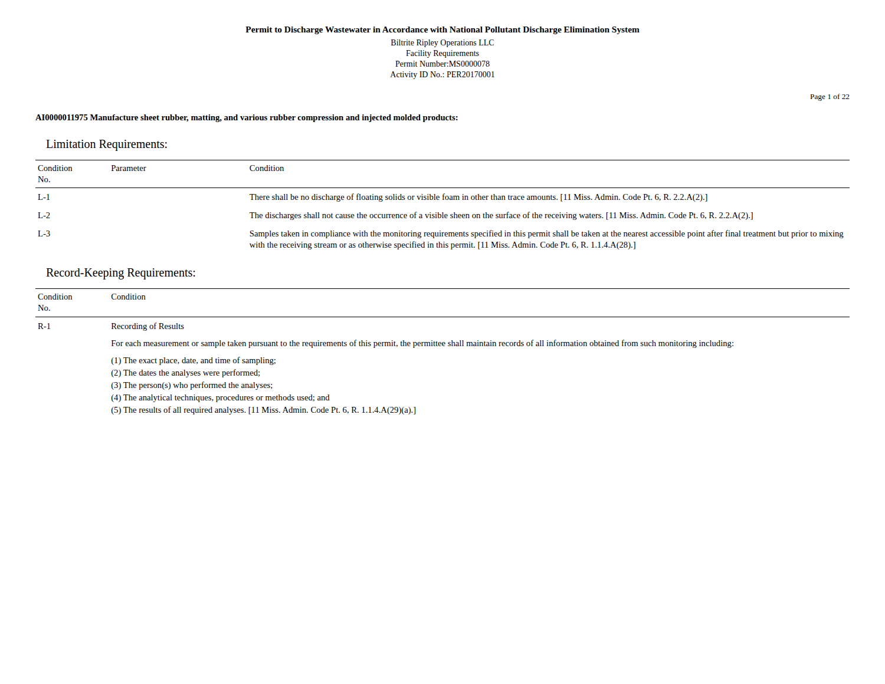Permit to Discharge Wastewater in Accordance with National Pollutant Discharge Elimination System
Biltrite Ripley Operations LLC
Facility Requirements
Permit Number:MS0000078
Activity ID No.: PER20170001
Page 1 of 22
AI0000011975 Manufacture sheet rubber, matting, and various rubber compression and injected molded products:
Limitation Requirements:
| Condition No. | Parameter | Condition |
| --- | --- | --- |
| L-1 | | There shall be no discharge of floating solids or visible foam in other than trace amounts. [11 Miss. Admin. Code Pt. 6, R. 2.2.A(2).] |
| L-2 | | The discharges shall not cause the occurrence of a visible sheen on the surface of the receiving waters. [11 Miss. Admin. Code Pt. 6, R. 2.2.A(2).] |
| L-3 | | Samples taken in compliance with the monitoring requirements specified in this permit shall be taken at the nearest accessible point after final treatment but prior to mixing with the receiving stream or as otherwise specified in this permit. [11 Miss. Admin. Code Pt. 6, R. 1.1.4.A(28).] |
Record-Keeping Requirements:
| Condition No. | Condition |
| --- | --- |
| R-1 | Recording of Results For each measurement or sample taken pursuant to the requirements of this permit, the permittee shall maintain records of all information obtained from such monitoring including: (1) The exact place, date, and time of sampling; (2) The dates the analyses were performed; (3) The person(s) who performed the analyses; (4) The analytical techniques, procedures or methods used; and (5) The results of all required analyses. [11 Miss. Admin. Code Pt. 6, R. 1.1.4.A(29)(a).] |